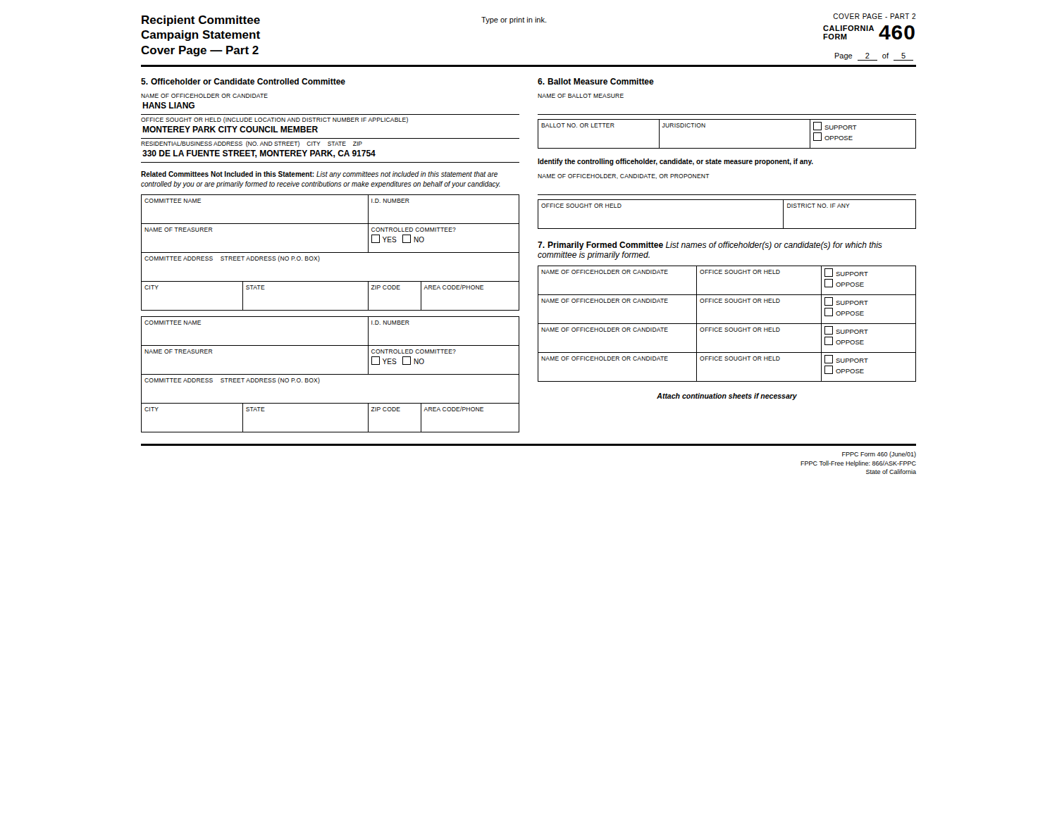Recipient Committee
Campaign Statement
Cover Page — Part 2
Type or print in ink.
COVER PAGE - PART 2
CALIFORNIA
FORM 460
Page 2 of 5
5. Officeholder or Candidate Controlled Committee
Name of officeholder or candidate
HANS LIANG
Office sought or held (include location and district number if applicable)
MONTEREY PARK CITY COUNCIL MEMBER
Residential/Business Address (No. and Street) City State Zip
330 DE LA FUENTE STREET, MONTEREY PARK, CA 91754
Related Committees Not Included in this Statement: List any committees not included in this statement that are controlled by you or are primarily formed to receive contributions or make expenditures on behalf of your candidacy.
| Committee Name | I.D. Number |
| Name of Treasurer | Controlled Committee? YES NO |
| Committee Address Street Address (No P.O. Box) |
| City | State | Zip Code | Area Code/Phone |
| Committee Name | I.D. Number |
| Name of Treasurer | Controlled Committee? YES NO |
| Committee Address Street Address (No P.O. Box) |
| City | State | Zip Code | Area Code/Phone |
6. Ballot Measure Committee
Name of ballot measure
| Ballot No. or Letter | Jurisdiction | SUPPORT OPPOSE |
Identify the controlling officeholder, candidate, or state measure proponent, if any.
Name of officeholder, candidate, or proponent
| Office Sought or Held | District No. if any |
7. Primarily Formed Committee List names of officeholder(s) or candidate(s) for which this committee is primarily formed.
| Name of Officeholder or Candidate | Office Sought or Held | SUPPORT OPPOSE |
| Name of Officeholder or Candidate | Office Sought or Held | SUPPORT OPPOSE |
| Name of Officeholder or Candidate | Office Sought or Held | SUPPORT OPPOSE |
| Name of Officeholder or Candidate | Office Sought or Held | SUPPORT OPPOSE |
Attach continuation sheets if necessary
FPPC Form 460 (June/01)
FPPC Toll-Free Helpline: 866/ASK-FPPC
State of California